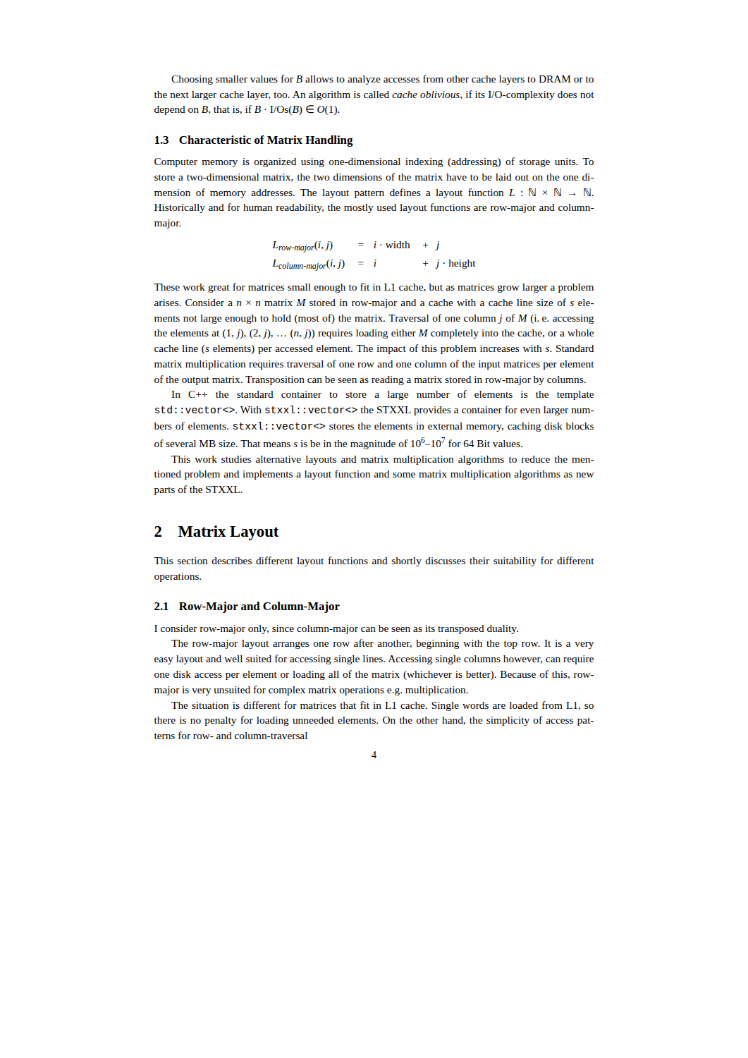Choosing smaller values for B allows to analyze accesses from other cache layers to DRAM or to the next larger cache layer, too. An algorithm is called cache oblivious, if its I/O-complexity does not depend on B, that is, if B · I/Os(B) ∈ O(1).
1.3 Characteristic of Matrix Handling
Computer memory is organized using one-dimensional indexing (addressing) of storage units. To store a two-dimensional matrix, the two dimensions of the matrix have to be laid out on the one dimension of memory addresses. The layout pattern defines a layout function L : ℕ × ℕ → ℕ. Historically and for human readability, the mostly used layout functions are row-major and column-major.
| L row-major ( i , j ) | = | i · width | + | j |
| L column-major ( i , j ) | = | i | + | j · height |
These work great for matrices small enough to fit in L1 cache, but as matrices grow larger a problem arises. Consider a n × n matrix M stored in row-major and a cache with a cache line size of s elements not large enough to hold (most of) the matrix. Traversal of one column j of M (i. e. accessing the elements at (1, j), (2, j), … (n, j)) requires loading either M completely into the cache, or a whole cache line (s elements) per accessed element. The impact of this problem increases with s. Standard matrix multiplication requires traversal of one row and one column of the input matrices per element of the output matrix. Transposition can be seen as reading a matrix stored in row-major by columns.
In C++ the standard container to store a large number of elements is the template std::vector<>. With stxxl::vector<> the STXXL provides a container for even larger numbers of elements. stxxl::vector<> stores the elements in external memory, caching disk blocks of several MB size. That means s is be in the magnitude of 106–107 for 64 Bit values.
This work studies alternative layouts and matrix multiplication algorithms to reduce the mentioned problem and implements a layout function and some matrix multiplication algorithms as new parts of the STXXL.
2 Matrix Layout
This section describes different layout functions and shortly discusses their suitability for different operations.
2.1 Row-Major and Column-Major
I consider row-major only, since column-major can be seen as its transposed duality.
The row-major layout arranges one row after another, beginning with the top row. It is a very easy layout and well suited for accessing single lines. Accessing single columns however, can require one disk access per element or loading all of the matrix (whichever is better). Because of this, row-major is very unsuited for complex matrix operations e.g. multiplication.
The situation is different for matrices that fit in L1 cache. Single words are loaded from L1, so there is no penalty for loading unneeded elements. On the other hand, the simplicity of access patterns for row- and column-traversal
4